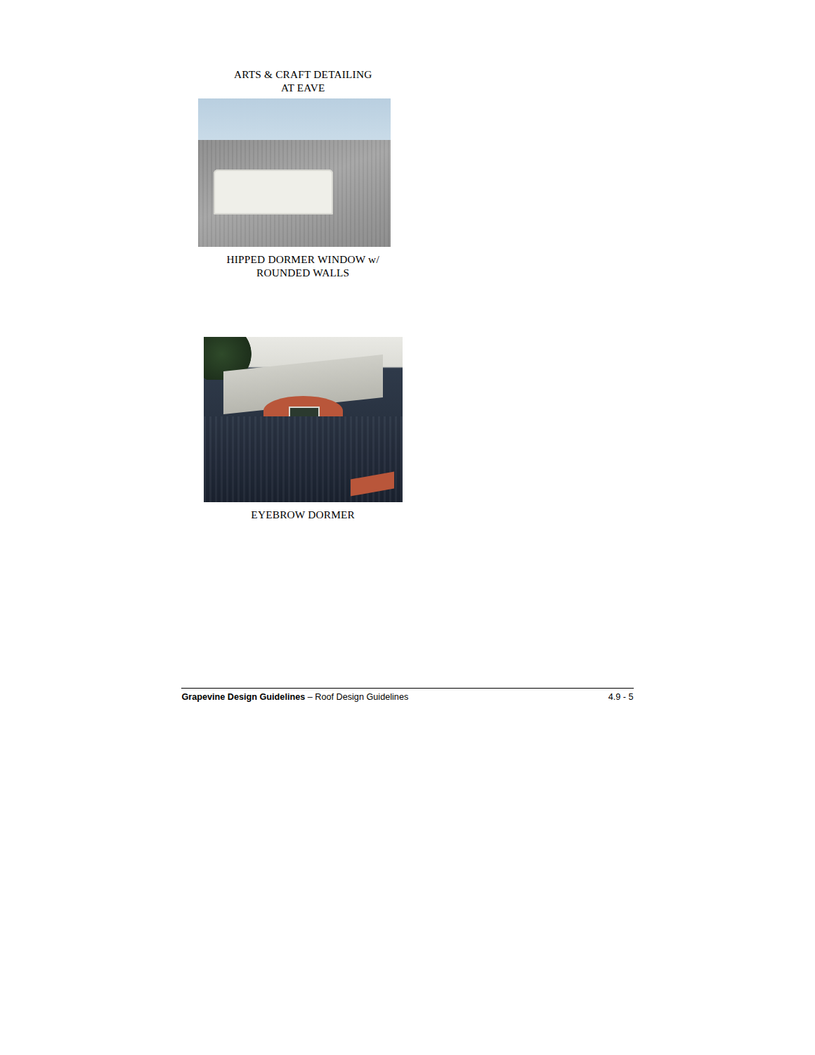ARTS & CRAFT DETAILING
AT EAVE
HIPPED DORMER WINDOW w/
ROUNDED WALLS
EYEBROW DORMER
Grapevine Design Guidelines – Roof Design Guidelines
4.9 - 5